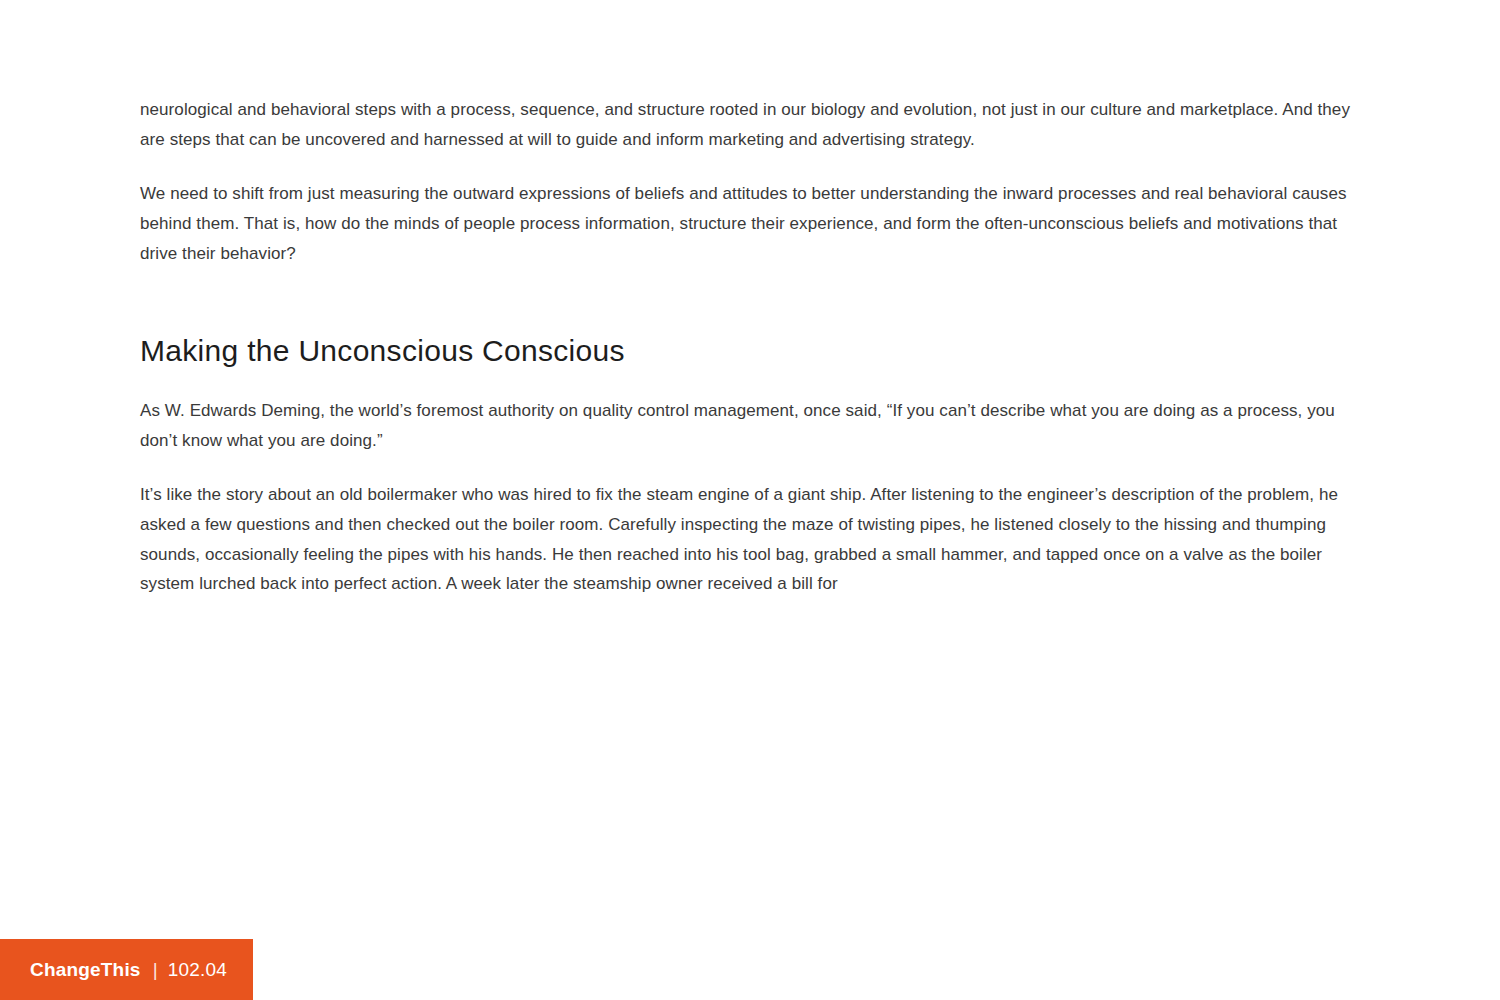neurological and behavioral steps with a process, sequence, and structure rooted in our biology and evolution, not just in our culture and marketplace. And they are steps that can be uncovered and harnessed at will to guide and inform marketing and advertising strategy.
We need to shift from just measuring the outward expressions of beliefs and attitudes to better understanding the inward processes and real behavioral causes behind them. That is, how do the minds of people process information, structure their experience, and form the often-unconscious beliefs and motivations that drive their behavior?
Making the Unconscious Conscious
As W. Edwards Deming, the world’s foremost authority on quality control management, once said, “If you can’t describe what you are doing as a process, you don’t know what you are doing.”
It’s like the story about an old boilermaker who was hired to fix the steam engine of a giant ship. After listening to the engineer’s description of the problem, he asked a few questions and then checked out the boiler room. Carefully inspecting the maze of twisting pipes, he listened closely to the hissing and thumping sounds, occasionally feeling the pipes with his hands. He then reached into his tool bag, grabbed a small hammer, and tapped once on a valve as the boiler system lurched back into perfect action. A week later the steamship owner received a bill for
ChangeThis|102.04